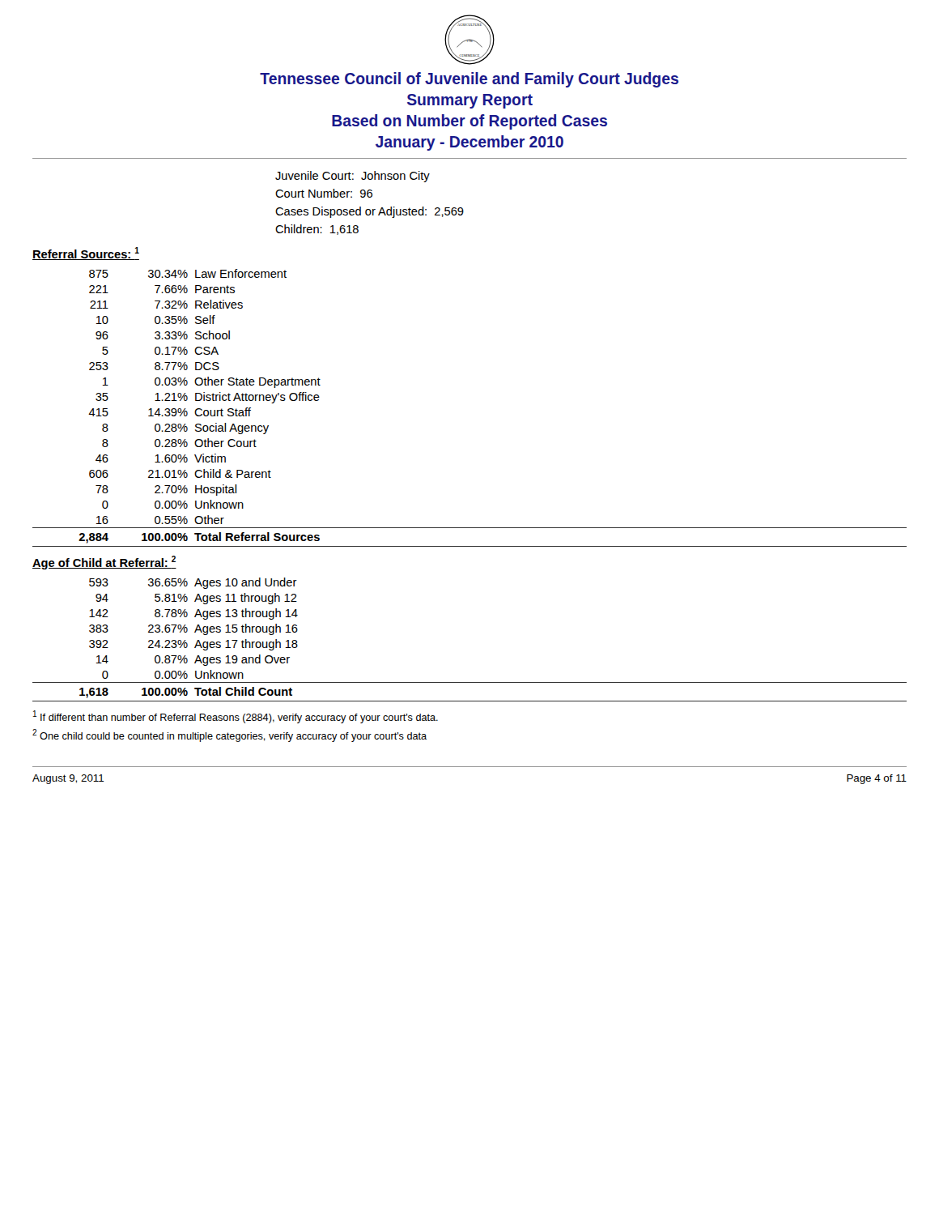Tennessee Council of Juvenile and Family Court Judges
Summary Report
Based on Number of Reported Cases
January - December 2010
Juvenile Court: Johnson City
Court Number: 96
Cases Disposed or Adjusted: 2,569
Children: 1,618
Referral Sources: 1
| 875 | 30.34% | Law Enforcement |
| 221 | 7.66% | Parents |
| 211 | 7.32% | Relatives |
| 10 | 0.35% | Self |
| 96 | 3.33% | School |
| 5 | 0.17% | CSA |
| 253 | 8.77% | DCS |
| 1 | 0.03% | Other State Department |
| 35 | 1.21% | District Attorney's Office |
| 415 | 14.39% | Court Staff |
| 8 | 0.28% | Social Agency |
| 8 | 0.28% | Other Court |
| 46 | 1.60% | Victim |
| 606 | 21.01% | Child & Parent |
| 78 | 2.70% | Hospital |
| 0 | 0.00% | Unknown |
| 16 | 0.55% | Other |
| 2,884 | 100.00% | Total Referral Sources |
Age of Child at Referral: 2
| 593 | 36.65% | Ages 10 and Under |
| 94 | 5.81% | Ages 11 through 12 |
| 142 | 8.78% | Ages 13 through 14 |
| 383 | 23.67% | Ages 15 through 16 |
| 392 | 24.23% | Ages 17 through 18 |
| 14 | 0.87% | Ages 19 and Over |
| 0 | 0.00% | Unknown |
| 1,618 | 100.00% | Total Child Count |
1 If different than number of Referral Reasons (2884), verify accuracy of your court's data.
2 One child could be counted in multiple categories, verify accuracy of your court's data
August 9, 2011
Page 4 of 11